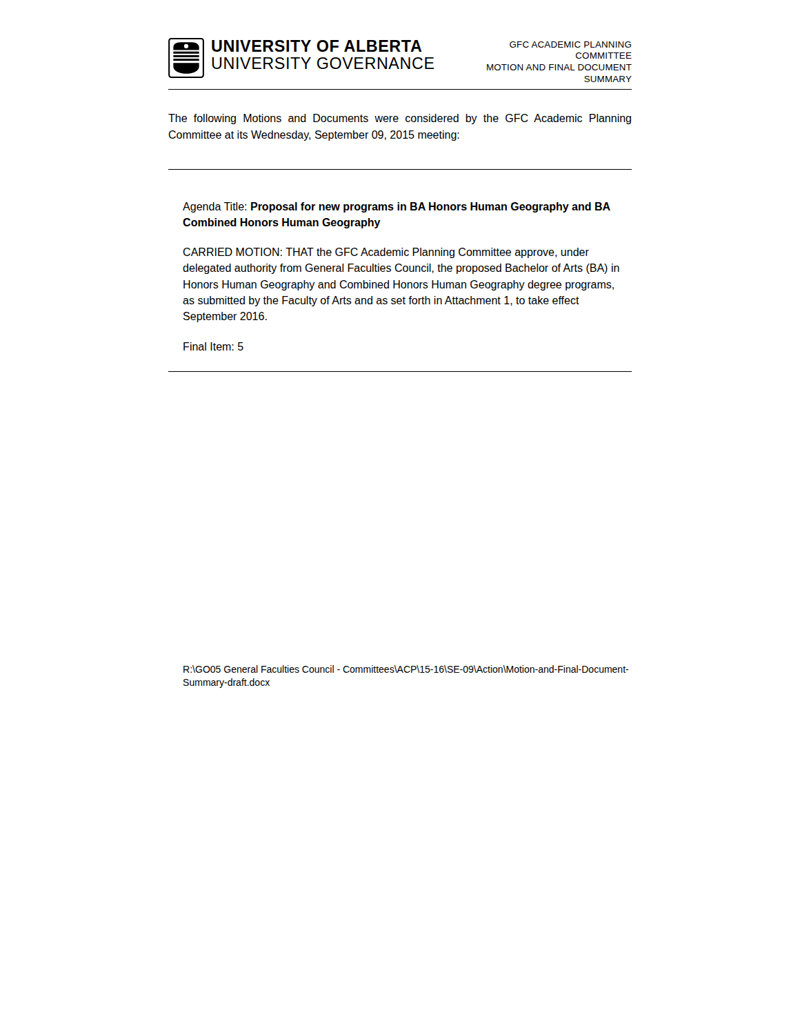UNIVERSITY OF ALBERTA
UNIVERSITY GOVERNANCE
GFC ACADEMIC PLANNING COMMITTEE
MOTION AND FINAL DOCUMENT SUMMARY
The following Motions and Documents were considered by the GFC Academic Planning Committee at its Wednesday, September 09, 2015 meeting:
Agenda Title: Proposal for new programs in BA Honors Human Geography and BA Combined Honors Human Geography
CARRIED MOTION: THAT the GFC Academic Planning Committee approve, under delegated authority from General Faculties Council, the proposed Bachelor of Arts (BA) in Honors Human Geography and Combined Honors Human Geography degree programs, as submitted by the Faculty of Arts and as set forth in Attachment 1, to take effect September 2016.
Final Item: 5
R:\GO05 General Faculties Council - Committees\ACP\15-16\SE-09\Action\Motion-and-Final-Document-Summary-draft.docx